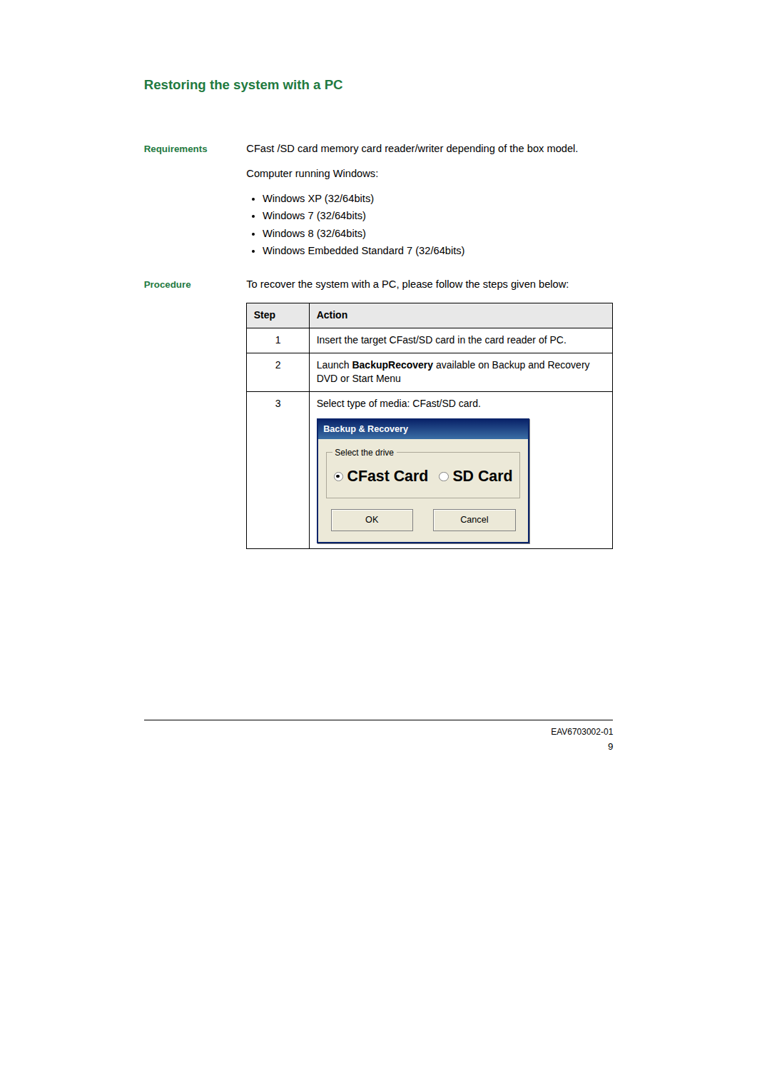Restoring the system with a PC
Requirements
CFast /SD card memory card reader/writer depending of the box model.
Computer running Windows:
Windows XP (32/64bits)
Windows 7 (32/64bits)
Windows 8 (32/64bits)
Windows Embedded Standard 7 (32/64bits)
Procedure
To recover the system with a PC, please follow the steps given below:
| Step | Action |
| --- | --- |
| 1 | Insert the target CFast/SD card in the card reader of PC. |
| 2 | Launch BackupRecovery available on Backup and Recovery DVD or Start Menu |
| 3 | Select type of media: CFast/SD card. Backup & Recovery Select the drive CFast Card SD Card OK Cancel |
EAV6703002-01
9